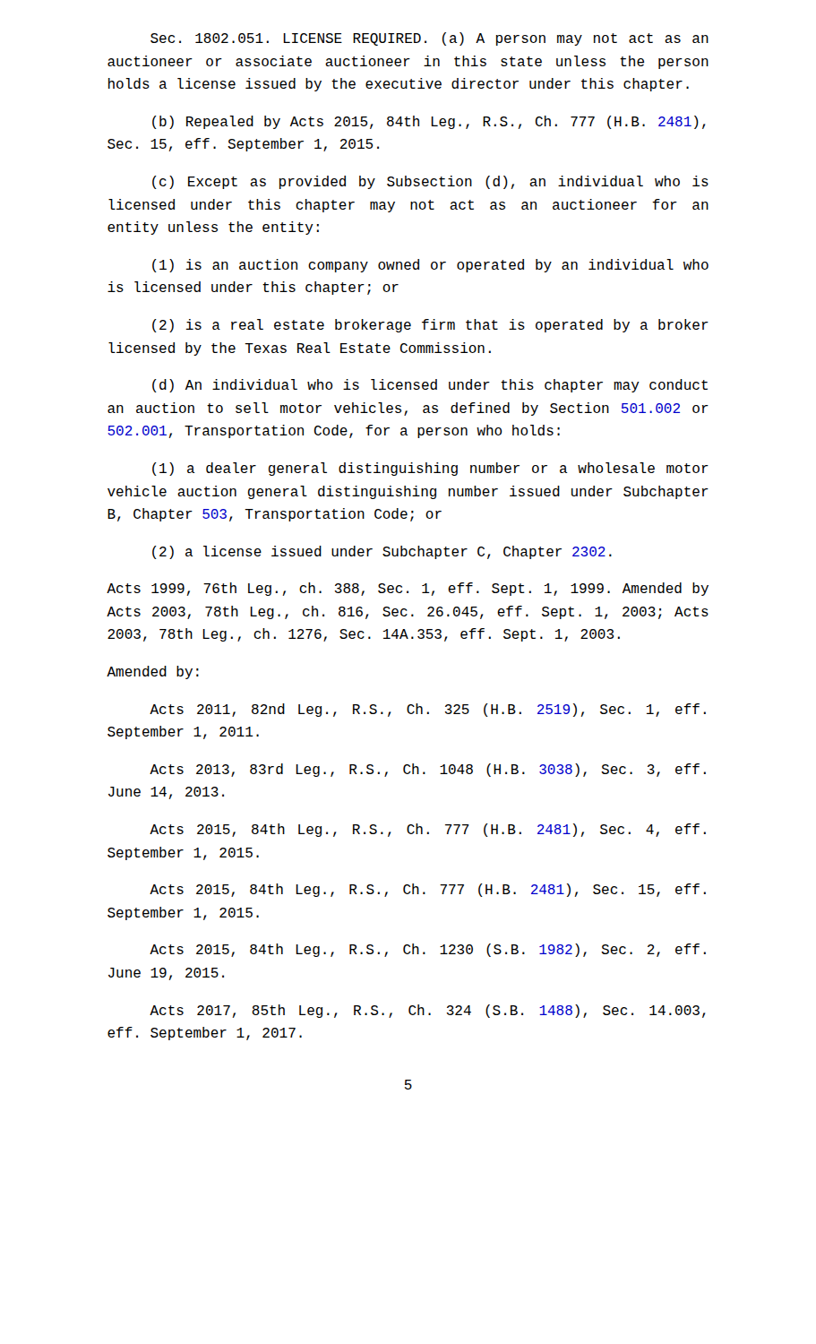Sec. 1802.051. LICENSE REQUIRED. (a) A person may not act as an auctioneer or associate auctioneer in this state unless the person holds a license issued by the executive director under this chapter.
(b) Repealed by Acts 2015, 84th Leg., R.S., Ch. 777 (H.B. 2481), Sec. 15, eff. September 1, 2015.
(c) Except as provided by Subsection (d), an individual who is licensed under this chapter may not act as an auctioneer for an entity unless the entity:
(1) is an auction company owned or operated by an individual who is licensed under this chapter; or
(2) is a real estate brokerage firm that is operated by a broker licensed by the Texas Real Estate Commission.
(d) An individual who is licensed under this chapter may conduct an auction to sell motor vehicles, as defined by Section 501.002 or 502.001, Transportation Code, for a person who holds:
(1) a dealer general distinguishing number or a wholesale motor vehicle auction general distinguishing number issued under Subchapter B, Chapter 503, Transportation Code; or
(2) a license issued under Subchapter C, Chapter 2302.
Acts 1999, 76th Leg., ch. 388, Sec. 1, eff. Sept. 1, 1999. Amended by Acts 2003, 78th Leg., ch. 816, Sec. 26.045, eff. Sept. 1, 2003; Acts 2003, 78th Leg., ch. 1276, Sec. 14A.353, eff. Sept. 1, 2003.
Amended by:
Acts 2011, 82nd Leg., R.S., Ch. 325 (H.B. 2519), Sec. 1, eff. September 1, 2011.
Acts 2013, 83rd Leg., R.S., Ch. 1048 (H.B. 3038), Sec. 3, eff. June 14, 2013.
Acts 2015, 84th Leg., R.S., Ch. 777 (H.B. 2481), Sec. 4, eff. September 1, 2015.
Acts 2015, 84th Leg., R.S., Ch. 777 (H.B. 2481), Sec. 15, eff. September 1, 2015.
Acts 2015, 84th Leg., R.S., Ch. 1230 (S.B. 1982), Sec. 2, eff. June 19, 2015.
Acts 2017, 85th Leg., R.S., Ch. 324 (S.B. 1488), Sec. 14.003, eff. September 1, 2017.
5